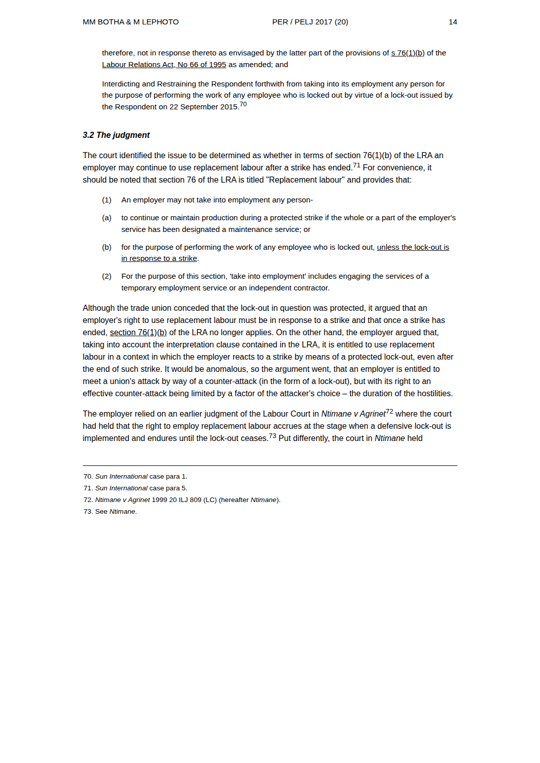MM BOTHA & M LEPHOTO
PER / PELJ 2017 (20)
14
therefore, not in response thereto as envisaged by the latter part of the provisions of s 76(1)(b) of the Labour Relations Act, No 66 of 1995 as amended; and
Interdicting and Restraining the Respondent forthwith from taking into its employment any person for the purpose of performing the work of any employee who is locked out by virtue of a lock-out issued by the Respondent on 22 September 2015.70
3.2 The judgment
The court identified the issue to be determined as whether in terms of section 76(1)(b) of the LRA an employer may continue to use replacement labour after a strike has ended.71 For convenience, it should be noted that section 76 of the LRA is titled "Replacement labour" and provides that:
(1) An employer may not take into employment any person-
(a) to continue or maintain production during a protected strike if the whole or a part of the employer's service has been designated a maintenance service; or
(b) for the purpose of performing the work of any employee who is locked out, unless the lock-out is in response to a strike.
(2) For the purpose of this section, 'take into employment' includes engaging the services of a temporary employment service or an independent contractor.
Although the trade union conceded that the lock-out in question was protected, it argued that an employer's right to use replacement labour must be in response to a strike and that once a strike has ended, section 76(1)(b) of the LRA no longer applies. On the other hand, the employer argued that, taking into account the interpretation clause contained in the LRA, it is entitled to use replacement labour in a context in which the employer reacts to a strike by means of a protected lock-out, even after the end of such strike. It would be anomalous, so the argument went, that an employer is entitled to meet a union's attack by way of a counter-attack (in the form of a lock-out), but with its right to an effective counter-attack being limited by a factor of the attacker's choice – the duration of the hostilities.
The employer relied on an earlier judgment of the Labour Court in Ntimane v Agrinet72 where the court had held that the right to employ replacement labour accrues at the stage when a defensive lock-out is implemented and endures until the lock-out ceases.73 Put differently, the court in Ntimane held
Sun International case para 1.
Sun International case para 5.
Ntimane v Agrinet 1999 20 ILJ 809 (LC) (hereafter Ntimane).
See Ntimane.